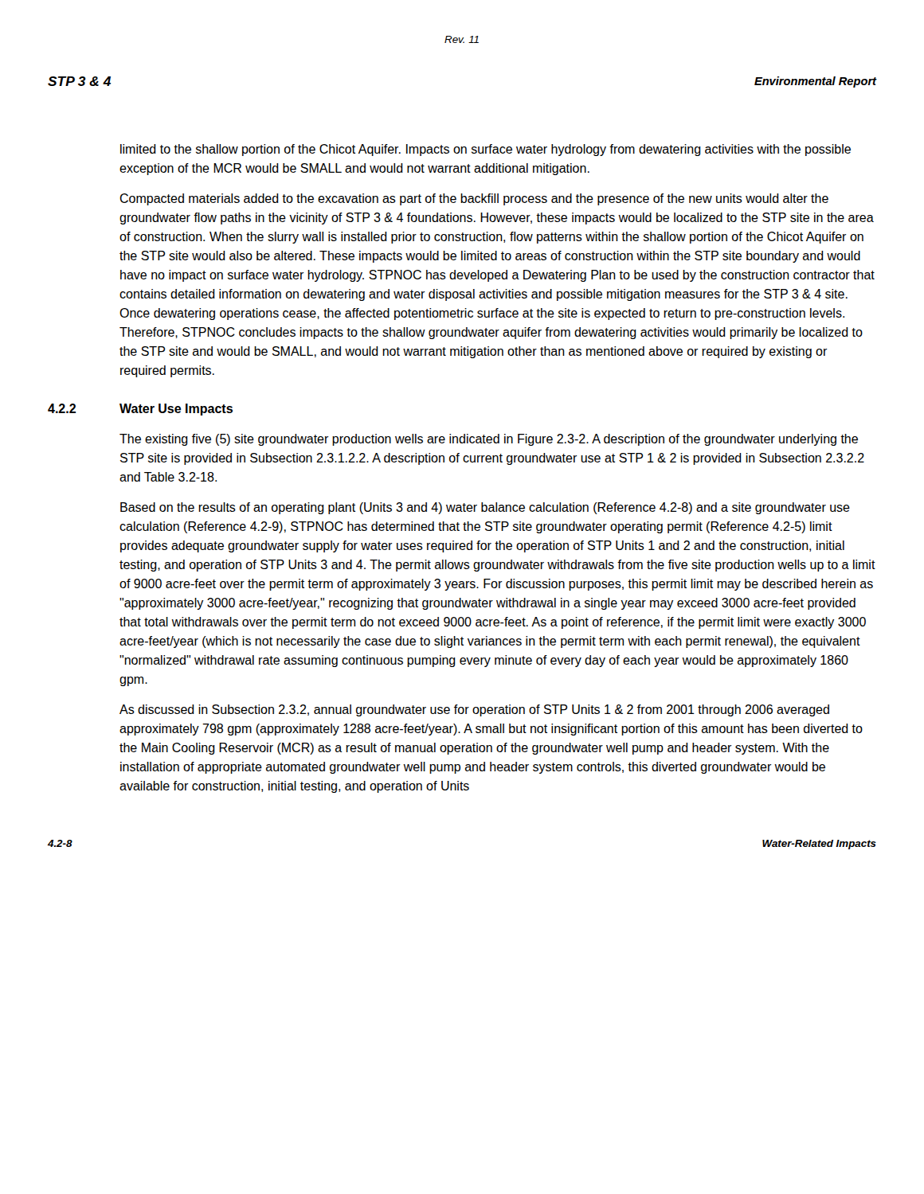Rev. 11
STP 3 & 4
Environmental Report
limited to the shallow portion of the Chicot Aquifer. Impacts on surface water hydrology from dewatering activities with the possible exception of the MCR would be SMALL and would not warrant additional mitigation.
Compacted materials added to the excavation as part of the backfill process and the presence of the new units would alter the groundwater flow paths in the vicinity of STP 3 & 4 foundations. However, these impacts would be localized to the STP site in the area of construction. When the slurry wall is installed prior to construction, flow patterns within the shallow portion of the Chicot Aquifer on the STP site would also be altered. These impacts would be limited to areas of construction within the STP site boundary and would have no impact on surface water hydrology. STPNOC has developed a Dewatering Plan to be used by the construction contractor that contains detailed information on dewatering and water disposal activities and possible mitigation measures for the STP 3 & 4 site. Once dewatering operations cease, the affected potentiometric surface at the site is expected to return to pre-construction levels. Therefore, STPNOC concludes impacts to the shallow groundwater aquifer from dewatering activities would primarily be localized to the STP site and would be SMALL, and would not warrant mitigation other than as mentioned above or required by existing or required permits.
4.2.2 Water Use Impacts
The existing five (5) site groundwater production wells are indicated in Figure 2.3-2. A description of the groundwater underlying the STP site is provided in Subsection 2.3.1.2.2. A description of current groundwater use at STP 1 & 2 is provided in Subsection 2.3.2.2 and Table 3.2-18.
Based on the results of an operating plant (Units 3 and 4) water balance calculation (Reference 4.2-8) and a site groundwater use calculation (Reference 4.2-9), STPNOC has determined that the STP site groundwater operating permit (Reference 4.2-5) limit provides adequate groundwater supply for water uses required for the operation of STP Units 1 and 2 and the construction, initial testing, and operation of STP Units 3 and 4. The permit allows groundwater withdrawals from the five site production wells up to a limit of 9000 acre-feet over the permit term of approximately 3 years. For discussion purposes, this permit limit may be described herein as "approximately 3000 acre-feet/year," recognizing that groundwater withdrawal in a single year may exceed 3000 acre-feet provided that total withdrawals over the permit term do not exceed 9000 acre-feet. As a point of reference, if the permit limit were exactly 3000 acre-feet/year (which is not necessarily the case due to slight variances in the permit term with each permit renewal), the equivalent "normalized" withdrawal rate assuming continuous pumping every minute of every day of each year would be approximately 1860 gpm.
As discussed in Subsection 2.3.2, annual groundwater use for operation of STP Units 1 & 2 from 2001 through 2006 averaged approximately 798 gpm (approximately 1288 acre-feet/year). A small but not insignificant portion of this amount has been diverted to the Main Cooling Reservoir (MCR) as a result of manual operation of the groundwater well pump and header system. With the installation of appropriate automated groundwater well pump and header system controls, this diverted groundwater would be available for construction, initial testing, and operation of Units
4.2-8
Water-Related Impacts